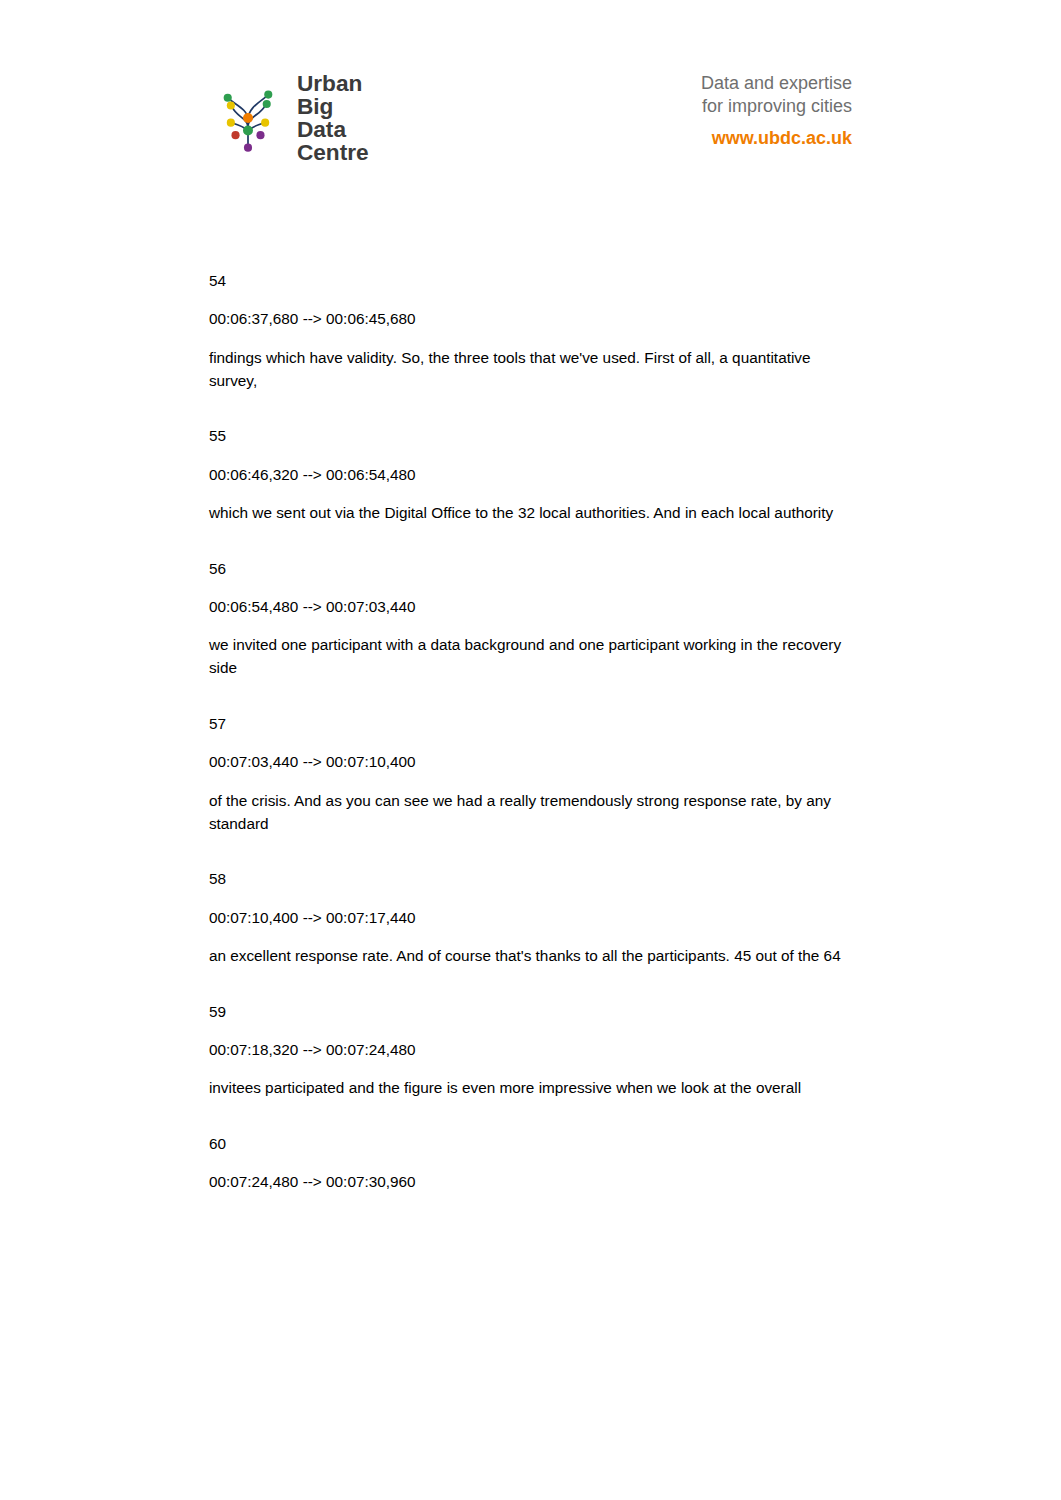Urban
Big
Data
Centre
Data and expertise
for improving cities
www.ubdc.ac.uk
54
00:06:37,680 --> 00:06:45,680
findings which have validity. So, the three tools that we've used. First of all, a quantitative survey,
55
00:06:46,320 --> 00:06:54,480
which we sent out via the Digital Office to the 32 local authorities. And in each local authority
56
00:06:54,480 --> 00:07:03,440
we invited one participant with a data background and one participant working in the recovery side
57
00:07:03,440 --> 00:07:10,400
of the crisis. And as you can see we had a really tremendously strong response rate, by any standard
58
00:07:10,400 --> 00:07:17,440
an excellent response rate. And of course that's thanks to all the participants. 45 out of the 64
59
00:07:18,320 --> 00:07:24,480
invitees participated and the figure is even more impressive when we look at the overall
60
00:07:24,480 --> 00:07:30,960